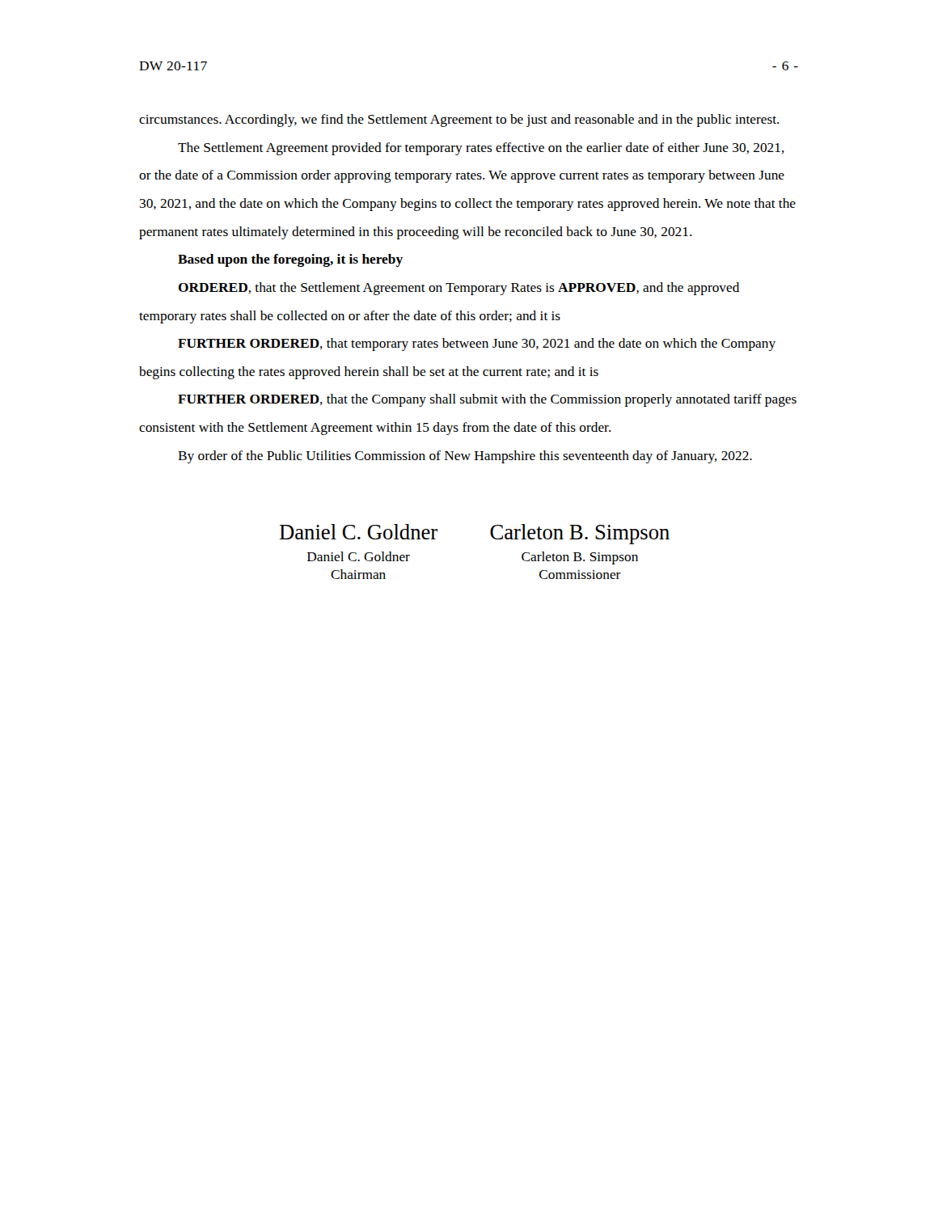DW 20-117 - 6 -
circumstances. Accordingly, we find the Settlement Agreement to be just and reasonable and in the public interest.
The Settlement Agreement provided for temporary rates effective on the earlier date of either June 30, 2021, or the date of a Commission order approving temporary rates. We approve current rates as temporary between June 30, 2021, and the date on which the Company begins to collect the temporary rates approved herein. We note that the permanent rates ultimately determined in this proceeding will be reconciled back to June 30, 2021.
Based upon the foregoing, it is hereby
ORDERED, that the Settlement Agreement on Temporary Rates is APPROVED, and the approved temporary rates shall be collected on or after the date of this order; and it is
FURTHER ORDERED, that temporary rates between June 30, 2021 and the date on which the Company begins collecting the rates approved herein shall be set at the current rate; and it is
FURTHER ORDERED, that the Company shall submit with the Commission properly annotated tariff pages consistent with the Settlement Agreement within 15 days from the date of this order.
By order of the Public Utilities Commission of New Hampshire this seventeenth day of January, 2022.
Daniel C. Goldner Daniel C. Goldner Chairman
Carleton B. Simpson Carleton B. Simpson Commissioner